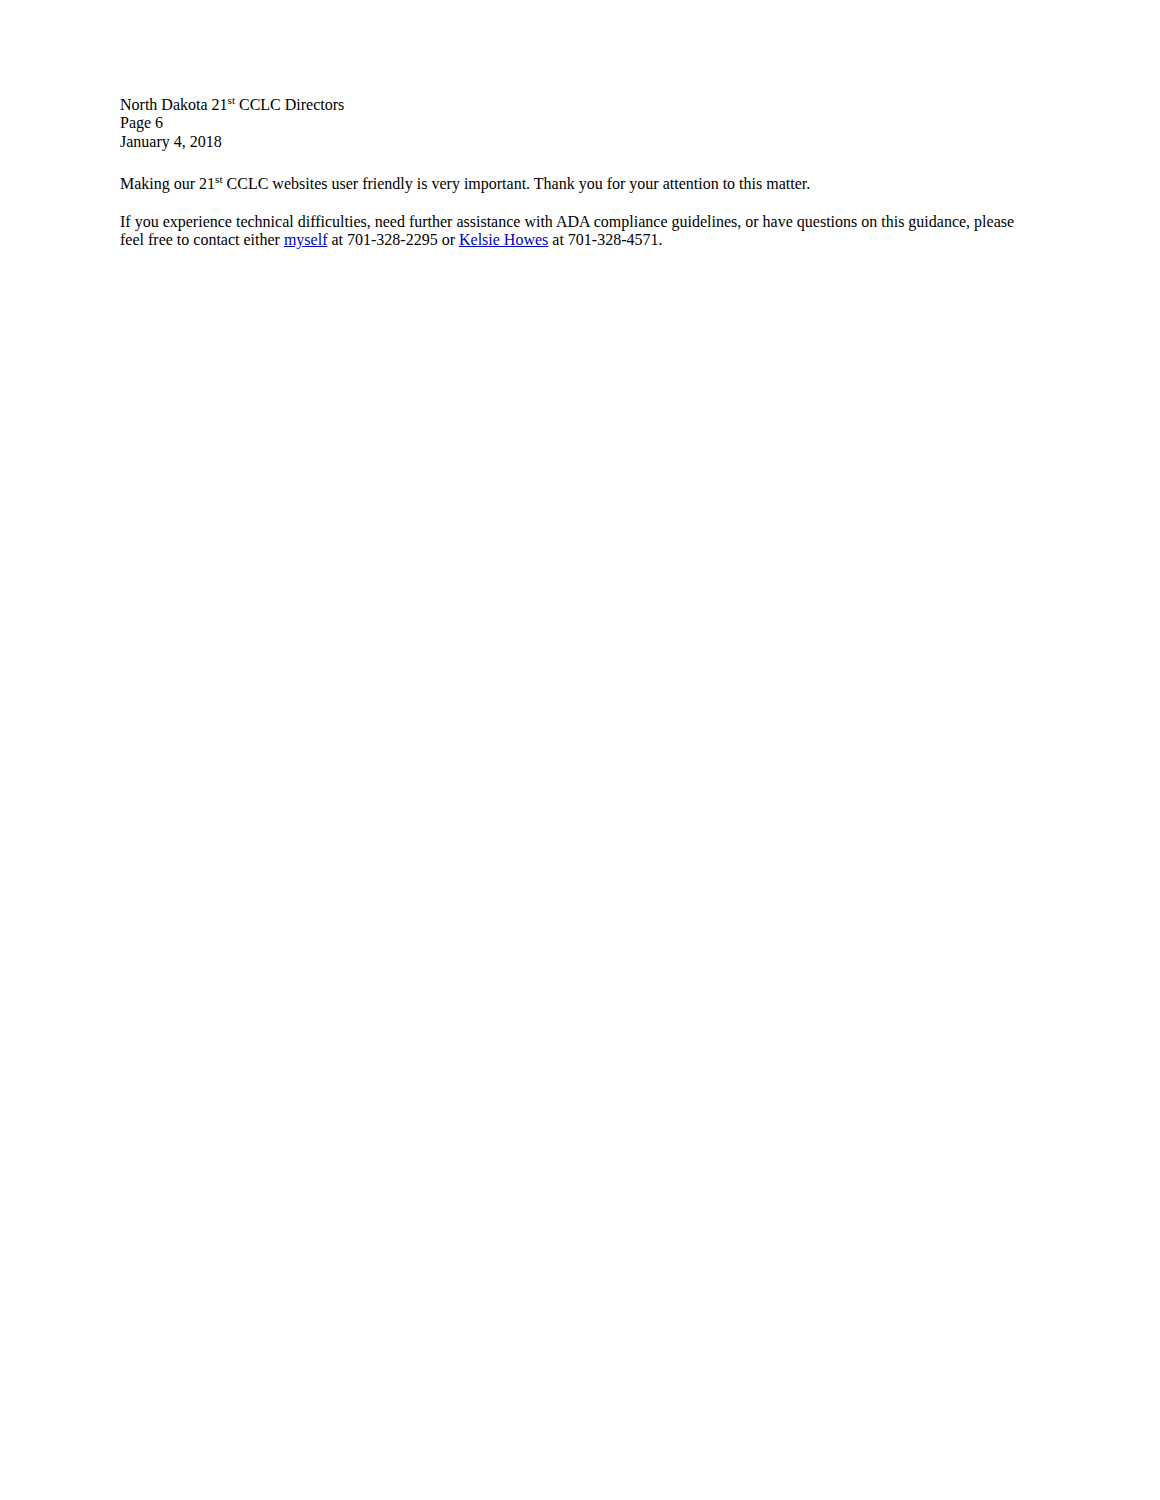North Dakota 21st CCLC Directors
Page 6
January 4, 2018
Making our 21st CCLC websites user friendly is very important. Thank you for your attention to this matter.
If you experience technical difficulties, need further assistance with ADA compliance guidelines, or have questions on this guidance, please feel free to contact either myself at 701-328-2295 or Kelsie Howes at 701-328-4571.